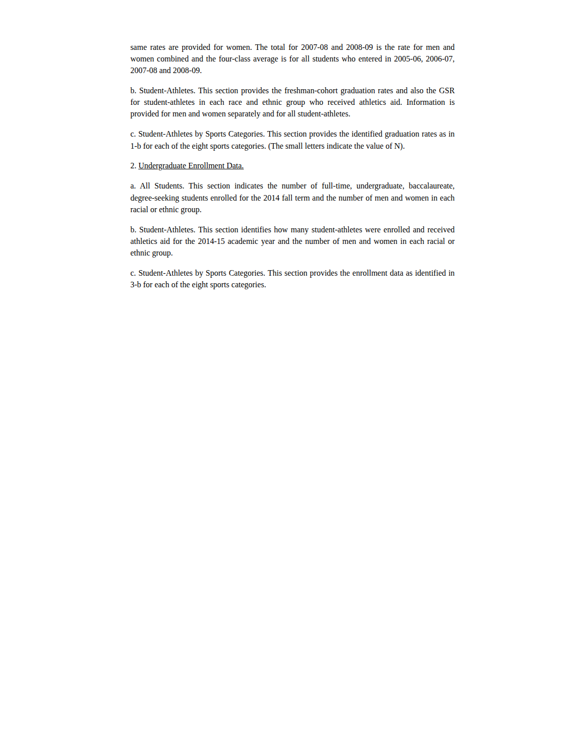same rates are provided for women. The total for 2007-08 and 2008-09 is the rate for men and women combined and the four-class average is for all students who entered in 2005-06, 2006-07, 2007-08 and 2008-09.
b. Student-Athletes. This section provides the freshman-cohort graduation rates and also the GSR for student-athletes in each race and ethnic group who received athletics aid. Information is provided for men and women separately and for all student-athletes.
c. Student-Athletes by Sports Categories. This section provides the identified graduation rates as in 1-b for each of the eight sports categories. (The small letters indicate the value of N).
2. Undergraduate Enrollment Data.
a. All Students. This section indicates the number of full-time, undergraduate, baccalaureate, degree-seeking students enrolled for the 2014 fall term and the number of men and women in each racial or ethnic group.
b. Student-Athletes. This section identifies how many student-athletes were enrolled and received athletics aid for the 2014-15 academic year and the number of men and women in each racial or ethnic group.
c. Student-Athletes by Sports Categories. This section provides the enrollment data as identified in 3-b for each of the eight sports categories.